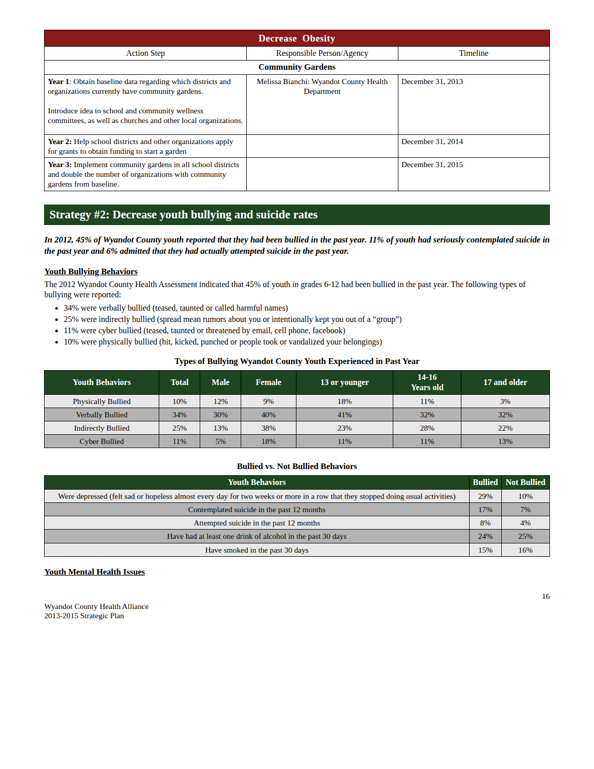| Decrease Obesity |
| --- |
| Action Step | Responsible Person/Agency | Timeline |
| Community Gardens |
| Year 1 : Obtain baseline data regarding which districts and organizations currently have community gardens. Introduce idea to school and community wellness committees, as well as churches and other local organizations. | Melissa Bianchi: Wyandot County Health Department | December 31, 2013 |
| Year 2: Help school districts and other organizations apply for grants to obtain funding to start a garden | | December 31, 2014 |
| Year 3: Implement community gardens in all school districts and double the number of organizations with community gardens from baseline. | | December 31, 2015 |
Strategy #2: Decrease youth bullying and suicide rates
In 2012, 45% of Wyandot County youth reported that they had been bullied in the past year. 11% of youth had seriously contemplated suicide in the past year and 6% admitted that they had actually attempted suicide in the past year.
Youth Bullying Behaviors
The 2012 Wyandot County Health Assessment indicated that 45% of youth in grades 6-12 had been bullied in the past year. The following types of bullying were reported:
34% were verbally bullied (teased, taunted or called harmful names)
25% were indirectly bullied (spread mean rumors about you or intentionally kept you out of a “group”)
11% were cyber bullied (teased, taunted or threatened by email, cell phone, facebook)
10% were physically bullied (hit, kicked, punched or people took or vandalized your belongings)
Types of Bullying Wyandot County Youth Experienced in Past Year
| Youth Behaviors | Total | Male | Female | 13 or younger | 14-16 Years old | 17 and older |
| --- | --- | --- | --- | --- | --- | --- |
| Physically Bullied | 10% | 12% | 9% | 18% | 11% | 3% |
| Verbally Bullied | 34% | 30% | 40% | 41% | 32% | 32% |
| Indirectly Bullied | 25% | 13% | 38% | 23% | 28% | 22% |
| Cyber Bullied | 11% | 5% | 18% | 11% | 11% | 13% |
Bullied vs. Not Bullied Behaviors
| Youth Behaviors | Bullied | Not Bullied |
| --- | --- | --- |
| Were depressed (felt sad or hopeless almost every day for two weeks or more in a row that they stopped doing usual activities) | 29% | 10% |
| Contemplated suicide in the past 12 months | 17% | 7% |
| Attempted suicide in the past 12 months | 8% | 4% |
| Have had at least one drink of alcohol in the past 30 days | 24% | 25% |
| Have smoked in the past 30 days | 15% | 16% |
Youth Mental Health Issues
16
Wyandot County Health Alliance
2013-2015 Strategic Plan